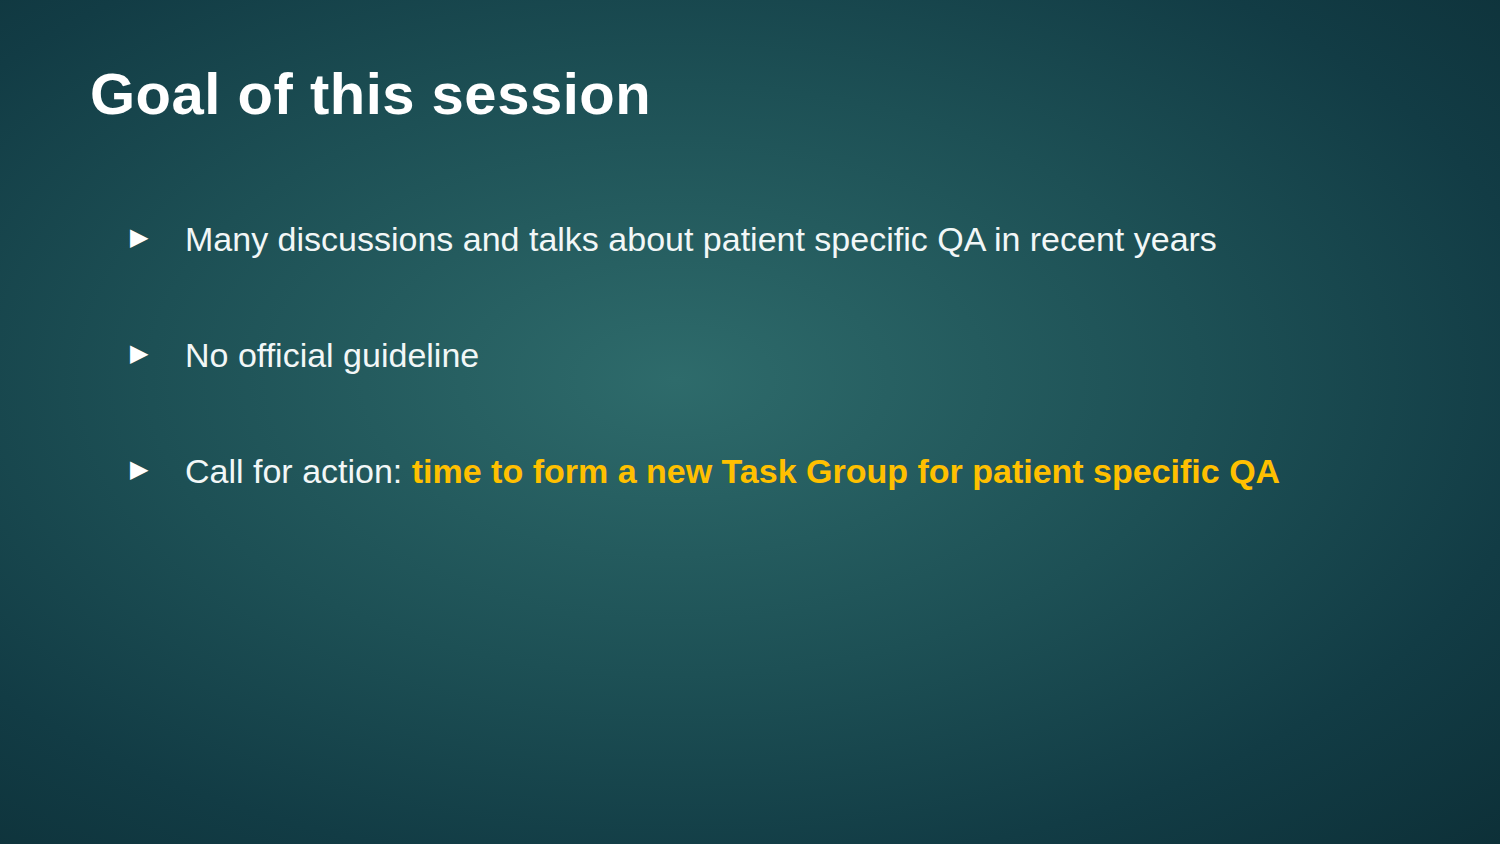Goal of this session
Many discussions and talks about patient specific QA in recent years
No official guideline
Call for action: time to form a new Task Group for patient specific QA